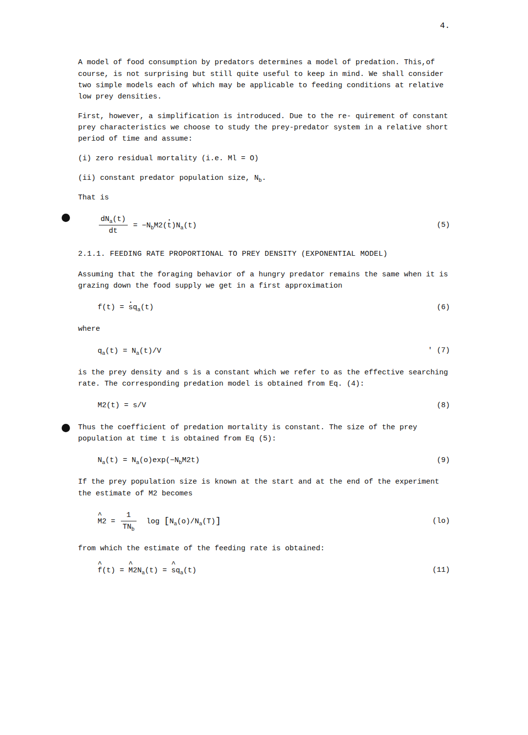4.
A model of food consumption by predators determines a model of predation. This,of course, is not surprising but still quite useful to keep in mind. We shall consider two simple models each of which may be applicable to feeding conditions at relative low prey densities.
First, however, a simplification is introduced. Due to the re- quirement of constant prey characteristics we choose to study the prey-predator system in a relative short period of time and assume:
(i) zero residual mortality (i.e. Ml = O)
(ii) constant predator population size, Nb.
That is
dNa(t) dt = −NbM2(t)Na(t) (5)
2.1.1. FEEDING RATE PROPORTIONAL TO PREY DENSITY (EXPONENTIAL MODEL)
Assuming that the foraging behavior of a hungry predator remains the same when it is grazing down the food supply we get in a first approximation
f(t) = sqa(t) (6)
where
qa(t) = Na(t)/V ′ (7)
is the prey density and s is a constant which we refer to as the effective searching rate. The corresponding predation model is obtained from Eq. (4):
M2(t) = s/V (8)
Thus the coefficient of predation mortality is constant. The size of the prey population at time t is obtained from Eq (5):
Na(t) = Na(o)exp(−NbM2t) (9)
If the prey population size is known at the start and at the end of the experiment the estimate of M2 becomes
M2 = 1 TNb log [Na(o)/Na(T)] (lo)
from which the estimate of the feeding rate is obtained:
f(t) = M2Na(t) = sqa(t) (11)